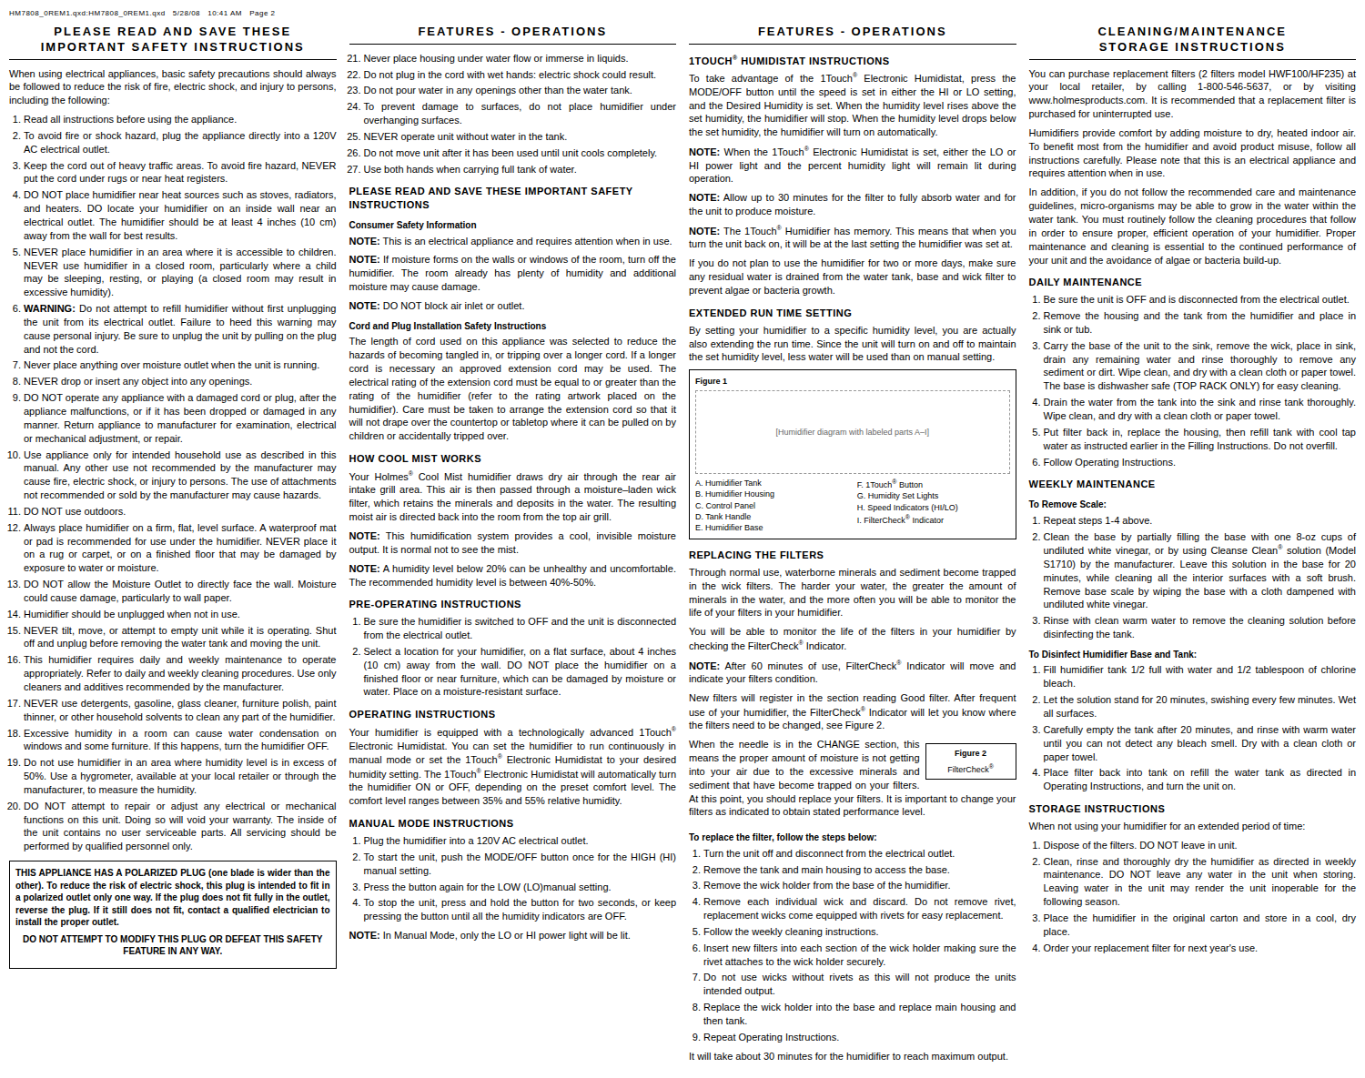HM7808_0REM1.qxd:HM7808_0REM1.qxd 5/28/08 10:41 AM Page 2
PLEASE READ AND SAVE THESE
IMPORTANT SAFETY INSTRUCTIONS
When using electrical appliances, basic safety precautions should always be followed to reduce the risk of fire, electric shock, and injury to persons, including the following:
Read all instructions before using the appliance.
To avoid fire or shock hazard, plug the appliance directly into a 120V AC electrical outlet.
Keep the cord out of heavy traffic areas. To avoid fire hazard, NEVER put the cord under rugs or near heat registers.
DO NOT place humidifier near heat sources such as stoves, radiators, and heaters. DO locate your humidifier on an inside wall near an electrical outlet. The humidifier should be at least 4 inches (10 cm) away from the wall for best results.
NEVER place humidifier in an area where it is accessible to children. NEVER use humidifier in a closed room, particularly where a child may be sleeping, resting, or playing (a closed room may result in excessive humidity).
WARNING: Do not attempt to refill humidifier without first unplugging the unit from its electrical outlet. Failure to heed this warning may cause personal injury. Be sure to unplug the unit by pulling on the plug and not the cord.
Never place anything over moisture outlet when the unit is running.
NEVER drop or insert any object into any openings.
DO NOT operate any appliance with a damaged cord or plug, after the appliance malfunctions, or if it has been dropped or damaged in any manner. Return appliance to manufacturer for examination, electrical or mechanical adjustment, or repair.
Use appliance only for intended household use as described in this manual. Any other use not recommended by the manufacturer may cause fire, electric shock, or injury to persons. The use of attachments not recommended or sold by the manufacturer may cause hazards.
DO NOT use outdoors.
Always place humidifier on a firm, flat, level surface. A waterproof mat or pad is recommended for use under the humidifier. NEVER place it on a rug or carpet, or on a finished floor that may be damaged by exposure to water or moisture.
DO NOT allow the Moisture Outlet to directly face the wall. Moisture could cause damage, particularly to wall paper.
Humidifier should be unplugged when not in use.
NEVER tilt, move, or attempt to empty unit while it is operating. Shut off and unplug before removing the water tank and moving the unit.
This humidifier requires daily and weekly maintenance to operate appropriately. Refer to daily and weekly cleaning procedures. Use only cleaners and additives recommended by the manufacturer.
NEVER use detergents, gasoline, glass cleaner, furniture polish, paint thinner, or other household solvents to clean any part of the humidifier.
Excessive humidity in a room can cause water condensation on windows and some furniture. If this happens, turn the humidifier OFF.
Do not use humidifier in an area where humidity level is in excess of 50%. Use a hygrometer, available at your local retailer or through the manufacturer, to measure the humidity.
DO NOT attempt to repair or adjust any electrical or mechanical functions on this unit. Doing so will void your warranty. The inside of the unit contains no user serviceable parts. All servicing should be performed by qualified personnel only.
THIS APPLIANCE HAS A POLARIZED PLUG (one blade is wider than the other). To reduce the risk of electric shock, this plug is intended to fit in a polarized outlet only one way. If the plug does not fit fully in the outlet, reverse the plug. If it still does not fit, contact a qualified electrician to install the proper outlet.
DO NOT ATTEMPT TO MODIFY THIS PLUG OR DEFEAT THIS SAFETY FEATURE IN ANY WAY.
FEATURES - OPERATIONS
Never place housing under water flow or immerse in liquids.
Do not plug in the cord with wet hands: electric shock could result.
Do not pour water in any openings other than the water tank.
To prevent damage to surfaces, do not place humidifier under overhanging surfaces.
NEVER operate unit without water in the tank.
Do not move unit after it has been used until unit cools completely.
Use both hands when carrying full tank of water.
PLEASE READ AND SAVE THESE IMPORTANT SAFETY INSTRUCTIONS
Consumer Safety Information
NOTE: This is an electrical appliance and requires attention when in use.
NOTE: If moisture forms on the walls or windows of the room, turn off the humidifier. The room already has plenty of humidity and additional moisture may cause damage.
NOTE: DO NOT block air inlet or outlet.
Cord and Plug Installation Safety Instructions
The length of cord used on this appliance was selected to reduce the hazards of becoming tangled in, or tripping over a longer cord. If a longer cord is necessary an approved extension cord may be used. The electrical rating of the extension cord must be equal to or greater than the rating of the humidifier (refer to the rating artwork placed on the humidifier). Care must be taken to arrange the extension cord so that it will not drape over the countertop or tabletop where it can be pulled on by children or accidentally tripped over.
HOW COOL MIST WORKS
Your Holmes® Cool Mist humidifier draws dry air through the rear air intake grill area. This air is then passed through a moisture–laden wick filter, which retains the minerals and deposits in the water. The resulting moist air is directed back into the room from the top air grill.
NOTE: This humidification system provides a cool, invisible moisture output. It is normal not to see the mist.
NOTE: A humidity level below 20% can be unhealthy and uncomfortable. The recommended humidity level is between 40%-50%.
PRE-OPERATING INSTRUCTIONS
Be sure the humidifier is switched to OFF and the unit is disconnected from the electrical outlet.
Select a location for your humidifier, on a flat surface, about 4 inches (10 cm) away from the wall. DO NOT place the humidifier on a finished floor or near furniture, which can be damaged by moisture or water. Place on a moisture-resistant surface.
OPERATING INSTRUCTIONS
Your humidifier is equipped with a technologically advanced 1Touch® Electronic Humidistat. You can set the humidifier to run continuously in manual mode or set the 1Touch® Electronic Humidistat to your desired humidity setting. The 1Touch® Electronic Humidistat will automatically turn the humidifier ON or OFF, depending on the preset comfort level. The comfort level ranges between 35% and 55% relative humidity.
MANUAL MODE INSTRUCTIONS
Plug the humidifier into a 120V AC electrical outlet.
To start the unit, push the MODE/OFF button once for the HIGH (HI) manual setting.
Press the button again for the LOW (LO)manual setting.
To stop the unit, press and hold the button for two seconds, or keep pressing the button until all the humidity indicators are OFF.
NOTE: In Manual Mode, only the LO or HI power light will be lit.
FEATURES - OPERATIONS
1TOUCH® HUMIDISTAT INSTRUCTIONS
To take advantage of the 1Touch® Electronic Humidistat, press the MODE/OFF button until the speed is set in either the HI or LO setting, and the Desired Humidity is set. When the humidity level rises above the set humidity, the humidifier will stop. When the humidity level drops below the set humidity, the humidifier will turn on automatically.
NOTE: When the 1Touch® Electronic Humidistat is set, either the LO or HI power light and the percent humidity light will remain lit during operation.
NOTE: Allow up to 30 minutes for the filter to fully absorb water and for the unit to produce moisture.
NOTE: The 1Touch® Humidifier has memory. This means that when you turn the unit back on, it will be at the last setting the humidifier was set at.
If you do not plan to use the humidifier for two or more days, make sure any residual water is drained from the water tank, base and wick filter to prevent algae or bacteria growth.
EXTENDED RUN TIME SETTING
By setting your humidifier to a specific humidity level, you are actually also extending the run time. Since the unit will turn on and off to maintain the set humidity level, less water will be used than on manual setting.
Figure 1
[Humidifier diagram with labeled parts A–I]
A. Humidifier Tank
B. Humidifier Housing
C. Control Panel
D. Tank Handle
E. Humidifier Base
F. 1Touch® Button
G. Humidity Set Lights
H. Speed Indicators (HI/LO)
I. FilterCheck® Indicator
REPLACING THE FILTERS
Through normal use, waterborne minerals and sediment become trapped in the wick filters. The harder your water, the greater the amount of minerals in the water, and the more often you will be able to monitor the life of your filters in your humidifier.
You will be able to monitor the life of the filters in your humidifier by checking the FilterCheck® Indicator.
NOTE: After 60 minutes of use, FilterCheck® Indicator will move and indicate your filters condition.
New filters will register in the section reading Good filter. After frequent use of your humidifier, the FilterCheck® Indicator will let you know where the filters need to be changed, see Figure 2.
Figure 2
FilterCheck®
When the needle is in the CHANGE section, this means the proper amount of moisture is not getting into your air due to the excessive minerals and sediment that have become trapped on your filters. At this point, you should replace your filters. It is important to change your filters as indicated to obtain stated performance level.
To replace the filter, follow the steps below:
Turn the unit off and disconnect from the electrical outlet.
Remove the tank and main housing to access the base.
Remove the wick holder from the base of the humidifier.
Remove each individual wick and discard. Do not remove rivet, replacement wicks come equipped with rivets for easy replacement.
Follow the weekly cleaning instructions.
Insert new filters into each section of the wick holder making sure the rivet attaches to the wick holder securely.
Do not use wicks without rivets as this will not produce the units intended output.
Replace the wick holder into the base and replace main housing and then tank.
Repeat Operating Instructions.
It will take about 30 minutes for the humidifier to reach maximum output.
CLEANING/MAINTENANCE
STORAGE INSTRUCTIONS
You can purchase replacement filters (2 filters model HWF100/HF235) at your local retailer, by calling 1-800-546-5637, or by visiting www.holmesproducts.com. It is recommended that a replacement filter is purchased for uninterrupted use.
Humidifiers provide comfort by adding moisture to dry, heated indoor air. To benefit most from the humidifier and avoid product misuse, follow all instructions carefully. Please note that this is an electrical appliance and requires attention when in use.
In addition, if you do not follow the recommended care and maintenance guidelines, micro-organisms may be able to grow in the water within the water tank. You must routinely follow the cleaning procedures that follow in order to ensure proper, efficient operation of your humidifier. Proper maintenance and cleaning is essential to the continued performance of your unit and the avoidance of algae or bacteria build-up.
DAILY MAINTENANCE
Be sure the unit is OFF and is disconnected from the electrical outlet.
Remove the housing and the tank from the humidifier and place in sink or tub.
Carry the base of the unit to the sink, remove the wick, place in sink, drain any remaining water and rinse thoroughly to remove any sediment or dirt. Wipe clean, and dry with a clean cloth or paper towel. The base is dishwasher safe (TOP RACK ONLY) for easy cleaning.
Drain the water from the tank into the sink and rinse tank thoroughly. Wipe clean, and dry with a clean cloth or paper towel.
Put filter back in, replace the housing, then refill tank with cool tap water as instructed earlier in the Filling Instructions. Do not overfill.
Follow Operating Instructions.
WEEKLY MAINTENANCE
To Remove Scale:
Repeat steps 1-4 above.
Clean the base by partially filling the base with one 8-oz cups of undiluted white vinegar, or by using Cleanse Clean® solution (Model S1710) by the manufacturer. Leave this solution in the base for 20 minutes, while cleaning all the interior surfaces with a soft brush. Remove base scale by wiping the base with a cloth dampened with undiluted white vinegar.
Rinse with clean warm water to remove the cleaning solution before disinfecting the tank.
To Disinfect Humidifier Base and Tank:
Fill humidifier tank 1/2 full with water and 1/2 tablespoon of chlorine bleach.
Let the solution stand for 20 minutes, swishing every few minutes. Wet all surfaces.
Carefully empty the tank after 20 minutes, and rinse with warm water until you can not detect any bleach smell. Dry with a clean cloth or paper towel.
Place filter back into tank on refill the water tank as directed in Operating Instructions, and turn the unit on.
STORAGE INSTRUCTIONS
When not using your humidifier for an extended period of time:
Dispose of the filters. DO NOT leave in unit.
Clean, rinse and thoroughly dry the humidifier as directed in weekly maintenance. DO NOT leave any water in the unit when storing. Leaving water in the unit may render the unit inoperable for the following season.
Place the humidifier in the original carton and store in a cool, dry place.
Order your replacement filter for next year's use.